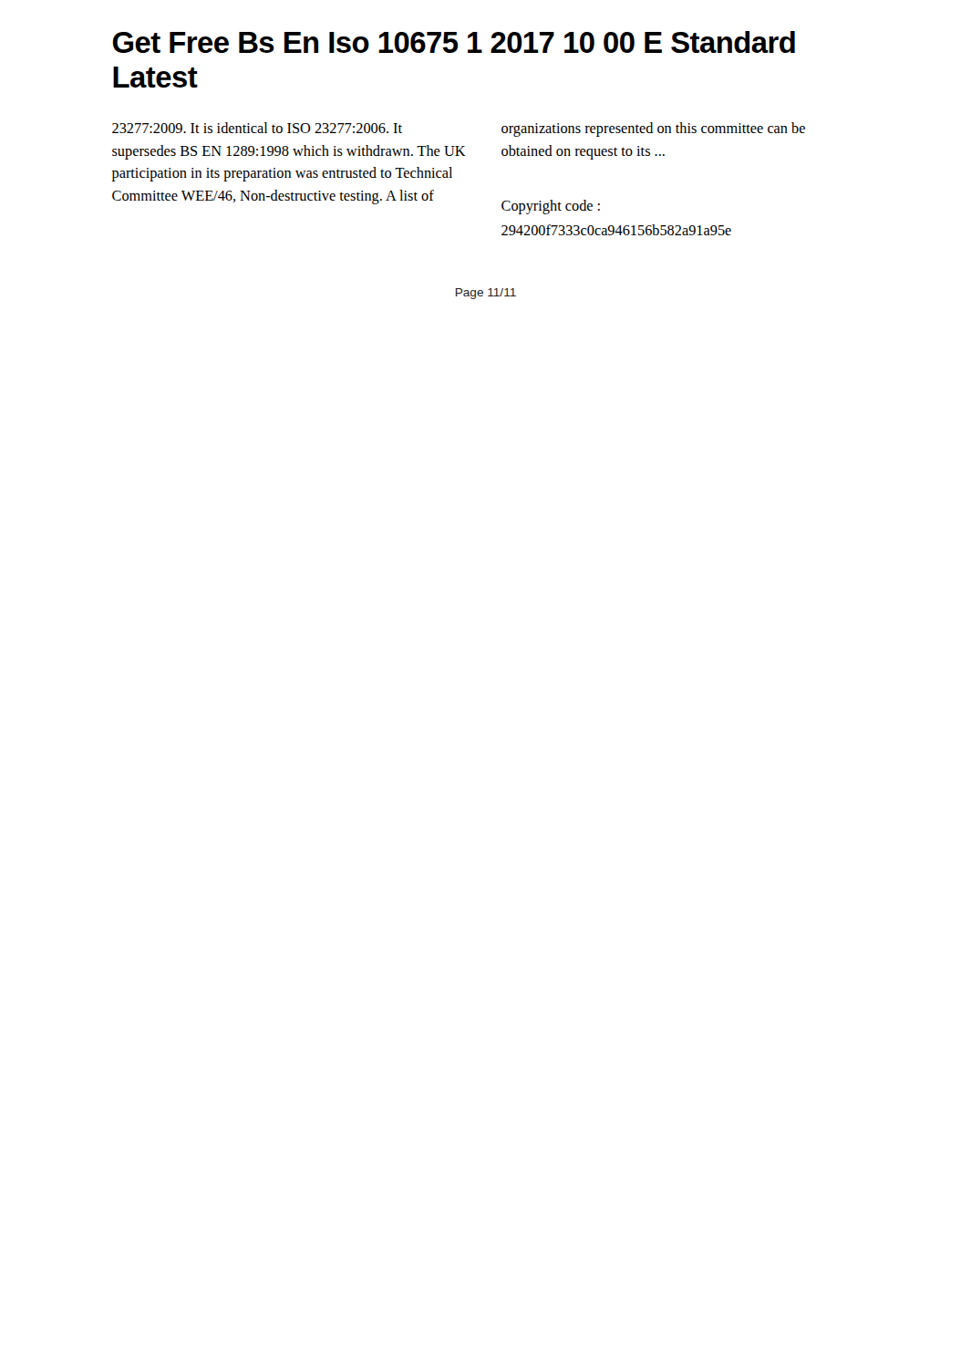Get Free Bs En Iso 10675 1 2017 10 00 E Standard Latest
23277:2009. It is identical to ISO 23277:2006. It supersedes BS EN 1289:1998 which is withdrawn. The UK participation in its preparation was entrusted to Technical Committee WEE/46, Non-destructive testing. A list of organizations represented on this committee can be obtained on request to its ...
Copyright code :
294200f7333c0ca946156b582a91a95e
Page 11/11